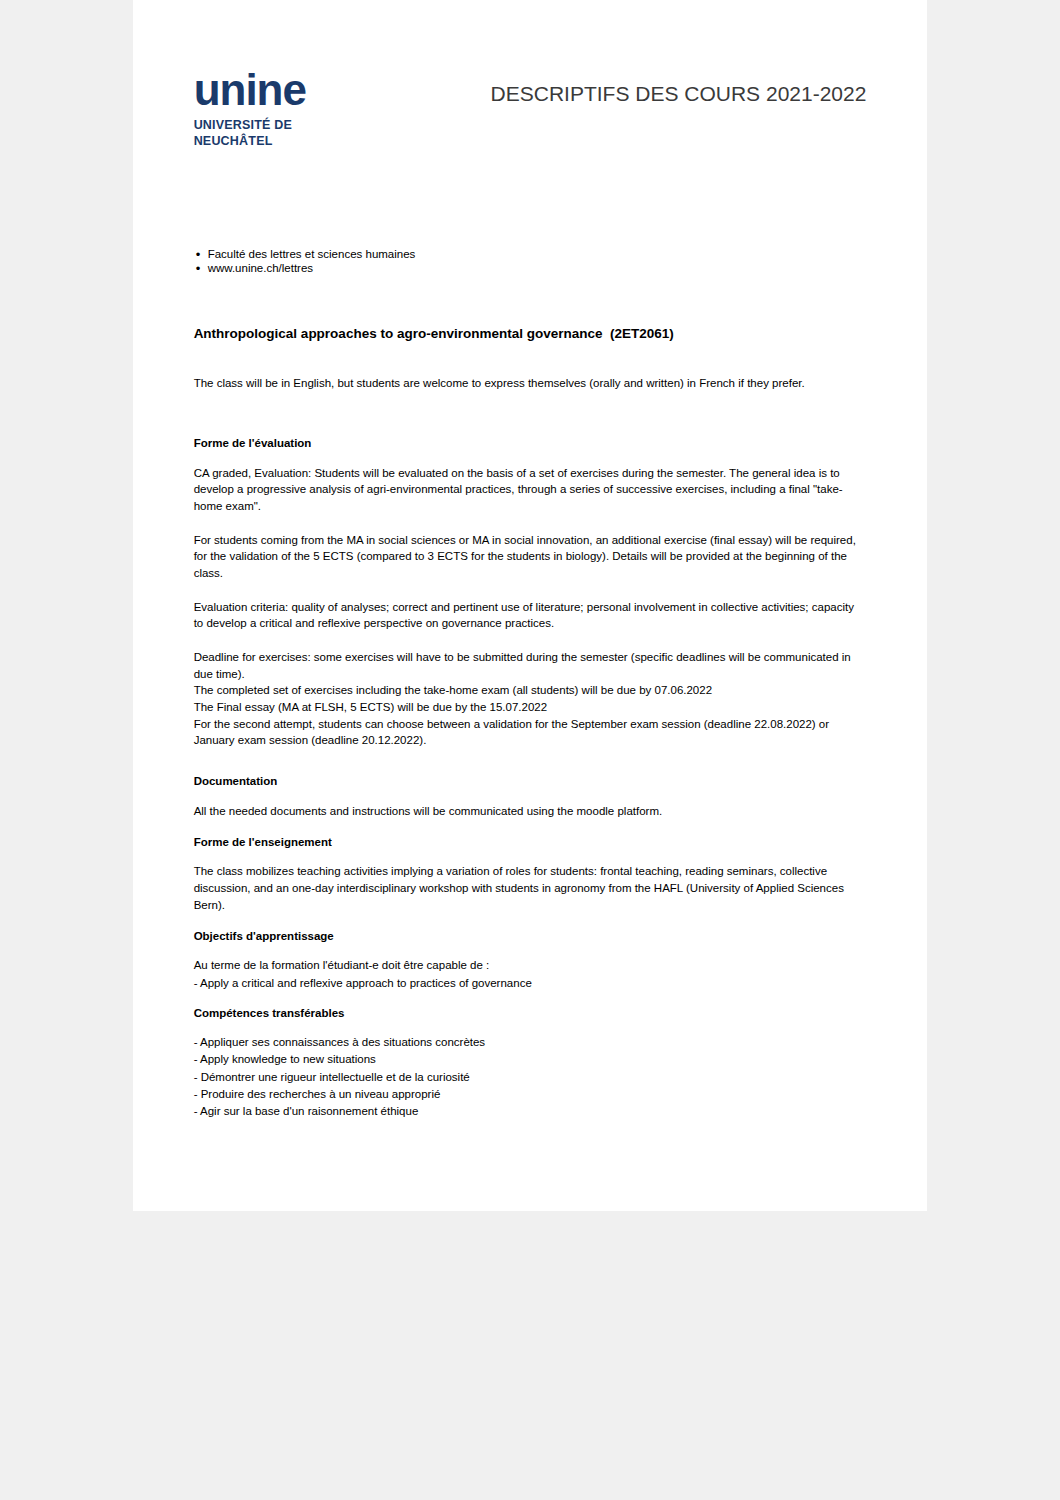unine
UNIVERSITÉ DE
NEUCHÂTEL
DESCRIPTIFS DES COURS 2021-2022
Faculté des lettres et sciences humaines
www.unine.ch/lettres
Anthropological approaches to agro-environmental governance (2ET2061)
The class will be in English, but students are welcome to express themselves (orally and written) in French if they prefer.
Forme de l'évaluation
CA graded, Evaluation: Students will be evaluated on the basis of a set of exercises during the semester. The general idea is to develop a progressive analysis of agri-environmental practices, through a series of successive exercises, including a final "take-home exam".
For students coming from the MA in social sciences or MA in social innovation, an additional exercise (final essay) will be required, for the validation of the 5 ECTS (compared to 3 ECTS for the students in biology). Details will be provided at the beginning of the class.
Evaluation criteria: quality of analyses; correct and pertinent use of literature; personal involvement in collective activities; capacity to develop a critical and reflexive perspective on governance practices.
Deadline for exercises: some exercises will have to be submitted during the semester (specific deadlines will be communicated in due time).
The completed set of exercises including the take-home exam (all students) will be due by 07.06.2022
The Final essay (MA at FLSH, 5 ECTS) will be due by the 15.07.2022
For the second attempt, students can choose between a validation for the September exam session (deadline 22.08.2022) or January exam session (deadline 20.12.2022).
Documentation
All the needed documents and instructions will be communicated using the moodle platform.
Forme de l'enseignement
The class mobilizes teaching activities implying a variation of roles for students: frontal teaching, reading seminars, collective discussion, and an one-day interdisciplinary workshop with students in agronomy from the HAFL (University of Applied Sciences Bern).
Objectifs d'apprentissage
Au terme de la formation l'étudiant-e doit être capable de :
- Apply a critical and reflexive approach to practices of governance
Compétences transférables
- Appliquer ses connaissances à des situations concrètes
- Apply knowledge to new situations
- Démontrer une rigueur intellectuelle et de la curiosité
- Produire des recherches à un niveau approprié
- Agir sur la base d'un raisonnement éthique